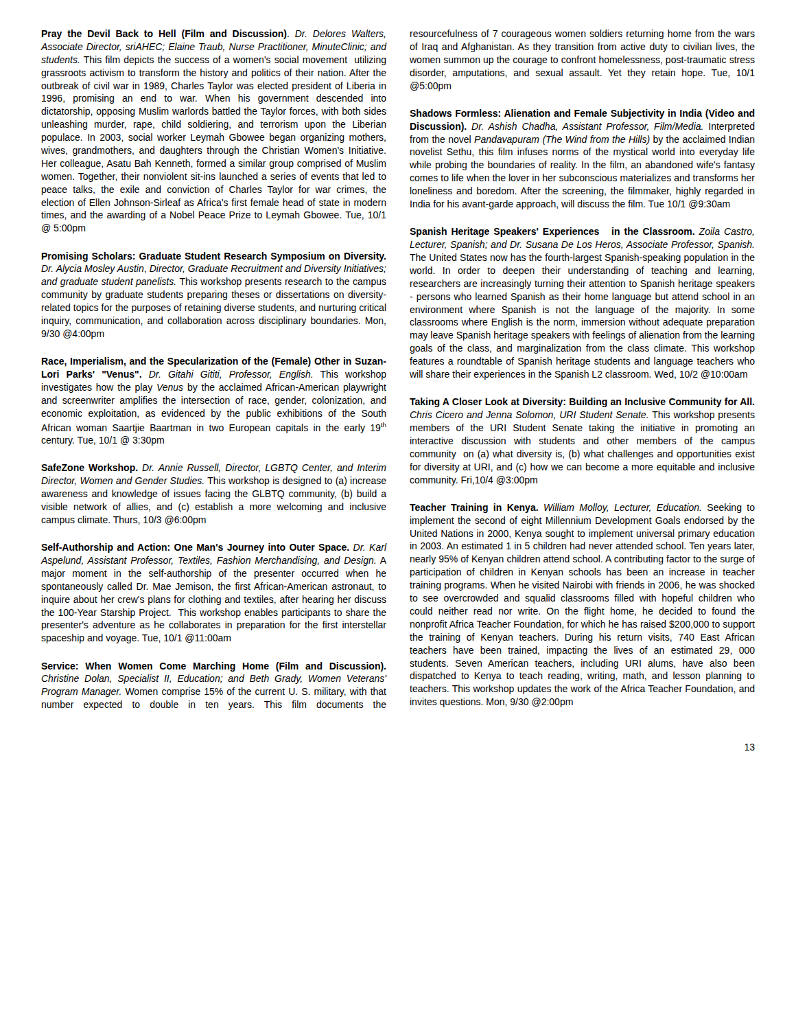Pray the Devil Back to Hell (Film and Discussion). Dr. Delores Walters, Associate Director, sriAHEC; Elaine Traub, Nurse Practitioner, MinuteClinic; and students. This film depicts the success of a women's social movement utilizing grassroots activism to transform the history and politics of their nation. After the outbreak of civil war in 1989, Charles Taylor was elected president of Liberia in 1996, promising an end to war. When his government descended into dictatorship, opposing Muslim warlords battled the Taylor forces, with both sides unleashing murder, rape, child soldiering, and terrorism upon the Liberian populace. In 2003, social worker Leymah Gbowee began organizing mothers, wives, grandmothers, and daughters through the Christian Women's Initiative. Her colleague, Asatu Bah Kenneth, formed a similar group comprised of Muslim women. Together, their nonviolent sit-ins launched a series of events that led to peace talks, the exile and conviction of Charles Taylor for war crimes, the election of Ellen Johnson-Sirleaf as Africa's first female head of state in modern times, and the awarding of a Nobel Peace Prize to Leymah Gbowee. Tue, 10/1 @ 5:00pm
Promising Scholars: Graduate Student Research Symposium on Diversity. Dr. Alycia Mosley Austin, Director, Graduate Recruitment and Diversity Initiatives; and graduate student panelists. This workshop presents research to the campus community by graduate students preparing theses or dissertations on diversity-related topics for the purposes of retaining diverse students, and nurturing critical inquiry, communication, and collaboration across disciplinary boundaries. Mon, 9/30 @4:00pm
Race, Imperialism, and the Specularization of the (Female) Other in Suzan-Lori Parks' "Venus". Dr. Gitahi Gititi, Professor, English. This workshop investigates how the play Venus by the acclaimed African-American playwright and screenwriter amplifies the intersection of race, gender, colonization, and economic exploitation, as evidenced by the public exhibitions of the South African woman Saartjie Baartman in two European capitals in the early 19th century. Tue, 10/1 @ 3:30pm
SafeZone Workshop. Dr. Annie Russell, Director, LGBTQ Center, and Interim Director, Women and Gender Studies. This workshop is designed to (a) increase awareness and knowledge of issues facing the GLBTQ community, (b) build a visible network of allies, and (c) establish a more welcoming and inclusive campus climate. Thurs, 10/3 @6:00pm
Self-Authorship and Action: One Man's Journey into Outer Space. Dr. Karl Aspelund, Assistant Professor, Textiles, Fashion Merchandising, and Design. A major moment in the self-authorship of the presenter occurred when he spontaneously called Dr. Mae Jemison, the first African-American astronaut, to inquire about her crew's plans for clothing and textiles, after hearing her discuss the 100-Year Starship Project. This workshop enables participants to share the presenter's adventure as he collaborates in preparation for the first interstellar spaceship and voyage. Tue, 10/1 @11:00am
Service: When Women Come Marching Home (Film and Discussion). Christine Dolan, Specialist II, Education; and Beth Grady, Women Veterans' Program Manager. Women comprise 15% of the current U. S. military, with that number expected to double in ten years. This film documents the resourcefulness of 7 courageous women soldiers returning home from the wars of Iraq and Afghanistan. As they transition from active duty to civilian lives, the women summon up the courage to confront homelessness, post-traumatic stress disorder, amputations, and sexual assault. Yet they retain hope. Tue, 10/1 @5:00pm
Shadows Formless: Alienation and Female Subjectivity in India (Video and Discussion). Dr. Ashish Chadha, Assistant Professor, Film/Media. Interpreted from the novel Pandavapuram (The Wind from the Hills) by the acclaimed Indian novelist Sethu, this film infuses norms of the mystical world into everyday life while probing the boundaries of reality. In the film, an abandoned wife's fantasy comes to life when the lover in her subconscious materializes and transforms her loneliness and boredom. After the screening, the filmmaker, highly regarded in India for his avant-garde approach, will discuss the film. Tue 10/1 @9:30am
Spanish Heritage Speakers' Experiences in the Classroom. Zoila Castro, Lecturer, Spanish; and Dr. Susana De Los Heros, Associate Professor, Spanish. The United States now has the fourth-largest Spanish-speaking population in the world. In order to deepen their understanding of teaching and learning, researchers are increasingly turning their attention to Spanish heritage speakers - persons who learned Spanish as their home language but attend school in an environment where Spanish is not the language of the majority. In some classrooms where English is the norm, immersion without adequate preparation may leave Spanish heritage speakers with feelings of alienation from the learning goals of the class, and marginalization from the class climate. This workshop features a roundtable of Spanish heritage students and language teachers who will share their experiences in the Spanish L2 classroom. Wed, 10/2 @10:00am
Taking A Closer Look at Diversity: Building an Inclusive Community for All. Chris Cicero and Jenna Solomon, URI Student Senate. This workshop presents members of the URI Student Senate taking the initiative in promoting an interactive discussion with students and other members of the campus community on (a) what diversity is, (b) what challenges and opportunities exist for diversity at URI, and (c) how we can become a more equitable and inclusive community. Fri,10/4 @3:00pm
Teacher Training in Kenya. William Molloy, Lecturer, Education. Seeking to implement the second of eight Millennium Development Goals endorsed by the United Nations in 2000, Kenya sought to implement universal primary education in 2003. An estimated 1 in 5 children had never attended school. Ten years later, nearly 95% of Kenyan children attend school. A contributing factor to the surge of participation of children in Kenyan schools has been an increase in teacher training programs. When he visited Nairobi with friends in 2006, he was shocked to see overcrowded and squalid classrooms filled with hopeful children who could neither read nor write. On the flight home, he decided to found the nonprofit Africa Teacher Foundation, for which he has raised $200,000 to support the training of Kenyan teachers. During his return visits, 740 East African teachers have been trained, impacting the lives of an estimated 29, 000 students. Seven American teachers, including URI alums, have also been dispatched to Kenya to teach reading, writing, math, and lesson planning to teachers. This workshop updates the work of the Africa Teacher Foundation, and invites questions. Mon, 9/30 @2:00pm
13